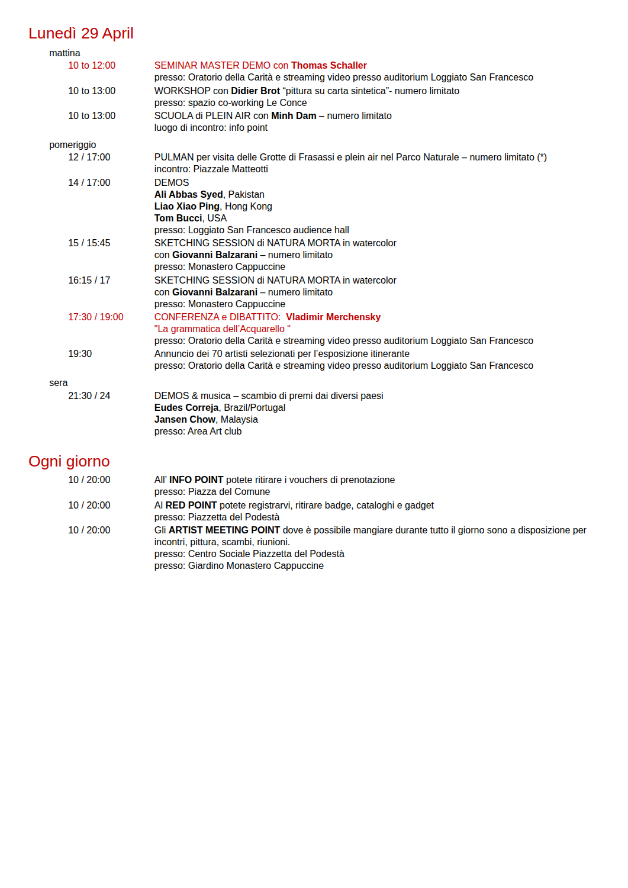Lunedì 29 April
mattina
| 10 to 12:00 | SEMINAR MASTER DEMO con Thomas Schaller presso: Oratorio della Carità e streaming video presso auditorium Loggiato San Francesco |
| 10 to 13:00 | WORKSHOP con Didier Brot “pittura su carta sintetica”- numero limitato presso: spazio co-working Le Conce |
| 10 to 13:00 | SCUOLA di PLEIN AIR con Minh Dam – numero limitato luogo di incontro: info point |
pomeriggio
| 12 / 17:00 | PULMAN per visita delle Grotte di Frasassi e plein air nel Parco Naturale – numero limitato (*) incontro: Piazzale Matteotti |
| 14 / 17:00 | DEMOS Ali Abbas Syed , Pakistan Liao Xiao Ping , Hong Kong Tom Bucci , USA presso: Loggiato San Francesco audience hall |
| 15 / 15:45 | SKETCHING SESSION di NATURA MORTA in watercolor con Giovanni Balzarani – numero limitato presso: Monastero Cappuccine |
| 16:15 / 17 | SKETCHING SESSION di NATURA MORTA in watercolor con Giovanni Balzarani – numero limitato presso: Monastero Cappuccine |
| 17:30 / 19:00 | CONFERENZA e DIBATTITO: Vladimir Merchensky "La grammatica dell’Acquarello " presso: Oratorio della Carità e streaming video presso auditorium Loggiato San Francesco |
| 19:30 | Annuncio dei 70 artisti selezionati per l’esposizione itinerante presso: Oratorio della Carità e streaming video presso auditorium Loggiato San Francesco |
sera
| 21:30 / 24 | DEMOS & musica – scambio di premi dai diversi paesi Eudes Correja , Brazil/Portugal Jansen Chow , Malaysia presso: Area Art club |
Ogni giorno
| 10 / 20:00 | All’ INFO POINT potete ritirare i vouchers di prenotazione presso: Piazza del Comune |
| 10 / 20:00 | Al RED POINT potete registrarvi, ritirare badge, cataloghi e gadget presso: Piazzetta del Podestà |
| 10 / 20:00 | Gli ARTIST MEETING POINT dove è possibile mangiare durante tutto il giorno sono a disposizione per incontri, pittura, scambi, riunioni. presso: Centro Sociale Piazzetta del Podestà presso: Giardino Monastero Cappuccine |